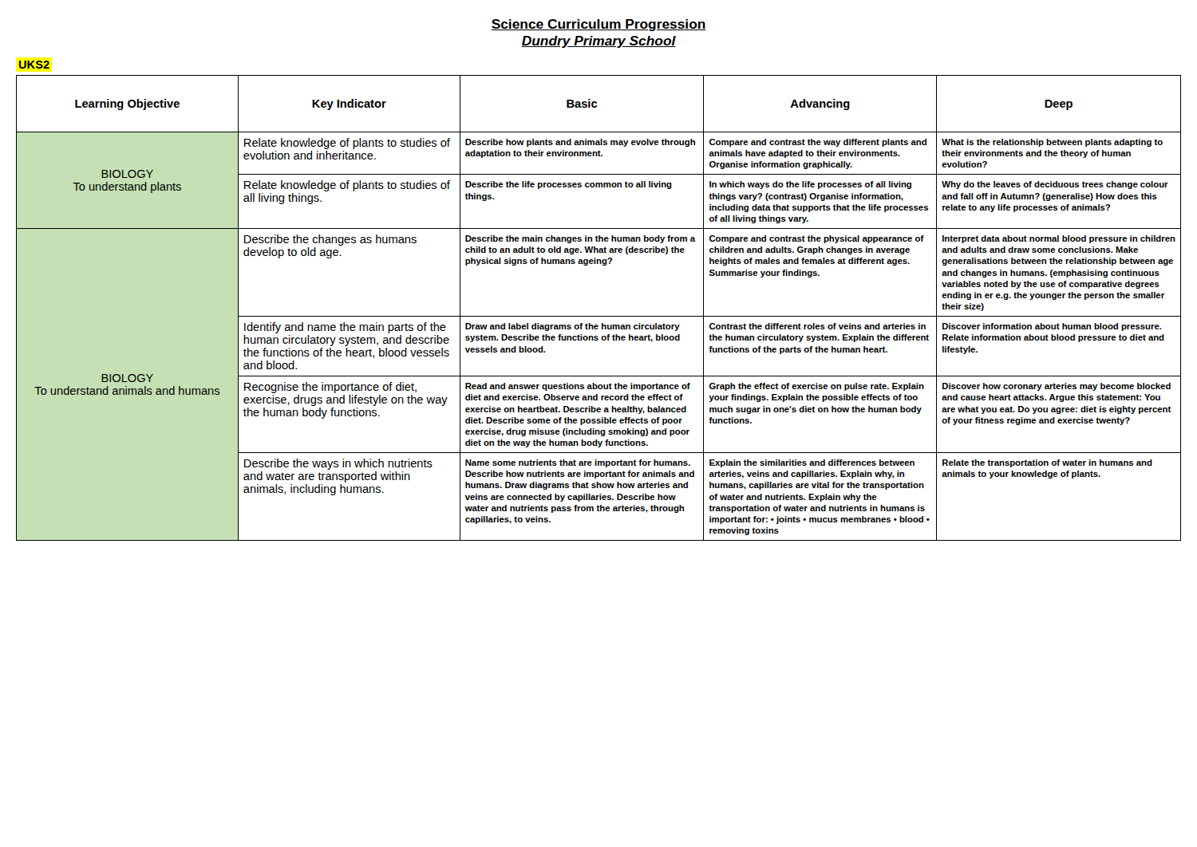Science Curriculum Progression
Dundry Primary School
UKS2
| Learning Objective | Key Indicator | Basic | Advancing | Deep |
| --- | --- | --- | --- | --- |
| BIOLOGY To understand plants | Relate knowledge of plants to studies of evolution and inheritance. | Describe how plants and animals may evolve through adaptation to their environment. | Compare and contrast the way different plants and animals have adapted to their environments. Organise information graphically. | What is the relationship between plants adapting to their environments and the theory of human evolution? |
| Relate knowledge of plants to studies of all living things. | Describe the life processes common to all living things. | In which ways do the life processes of all living things vary? (contrast) Organise information, including data that supports that the life processes of all living things vary. | Why do the leaves of deciduous trees change colour and fall off in Autumn? (generalise) How does this relate to any life processes of animals? |
| BIOLOGY To understand animals and humans | Describe the changes as humans develop to old age. | Describe the main changes in the human body from a child to an adult to old age. What are (describe) the physical signs of humans ageing? | Compare and contrast the physical appearance of children and adults. Graph changes in average heights of males and females at different ages. Summarise your findings. | Interpret data about normal blood pressure in children and adults and draw some conclusions. Make generalisations between the relationship between age and changes in humans. (emphasising continuous variables noted by the use of comparative degrees ending in er e.g. the younger the person the smaller their size) |
| Identify and name the main parts of the human circulatory system, and describe the functions of the heart, blood vessels and blood. | Draw and label diagrams of the human circulatory system. Describe the functions of the heart, blood vessels and blood. | Contrast the different roles of veins and arteries in the human circulatory system. Explain the different functions of the parts of the human heart. | Discover information about human blood pressure. Relate information about blood pressure to diet and lifestyle. |
| Recognise the importance of diet, exercise, drugs and lifestyle on the way the human body functions. | Read and answer questions about the importance of diet and exercise. Observe and record the effect of exercise on heartbeat. Describe a healthy, balanced diet. Describe some of the possible effects of poor exercise, drug misuse (including smoking) and poor diet on the way the human body functions. | Graph the effect of exercise on pulse rate. Explain your findings. Explain the possible effects of too much sugar in one's diet on how the human body functions. | Discover how coronary arteries may become blocked and cause heart attacks. Argue this statement: You are what you eat. Do you agree: diet is eighty percent of your fitness regime and exercise twenty? |
| Describe the ways in which nutrients and water are transported within animals, including humans. | Name some nutrients that are important for humans. Describe how nutrients are important for animals and humans. Draw diagrams that show how arteries and veins are connected by capillaries. Describe how water and nutrients pass from the arteries, through capillaries, to veins. | Explain the similarities and differences between arteries, veins and capillaries. Explain why, in humans, capillaries are vital for the transportation of water and nutrients. Explain why the transportation of water and nutrients in humans is important for: • joints • mucus membranes • blood • removing toxins | Relate the transportation of water in humans and animals to your knowledge of plants. |